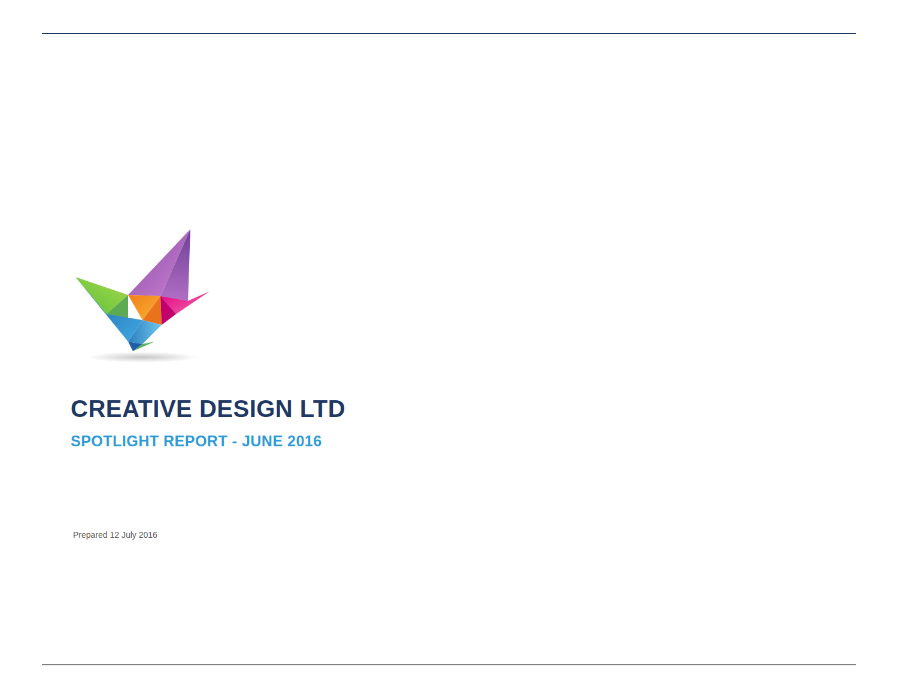CREATIVE DESIGN LTD
SPOTLIGHT REPORT - JUNE 2016
Prepared 12 July 2016